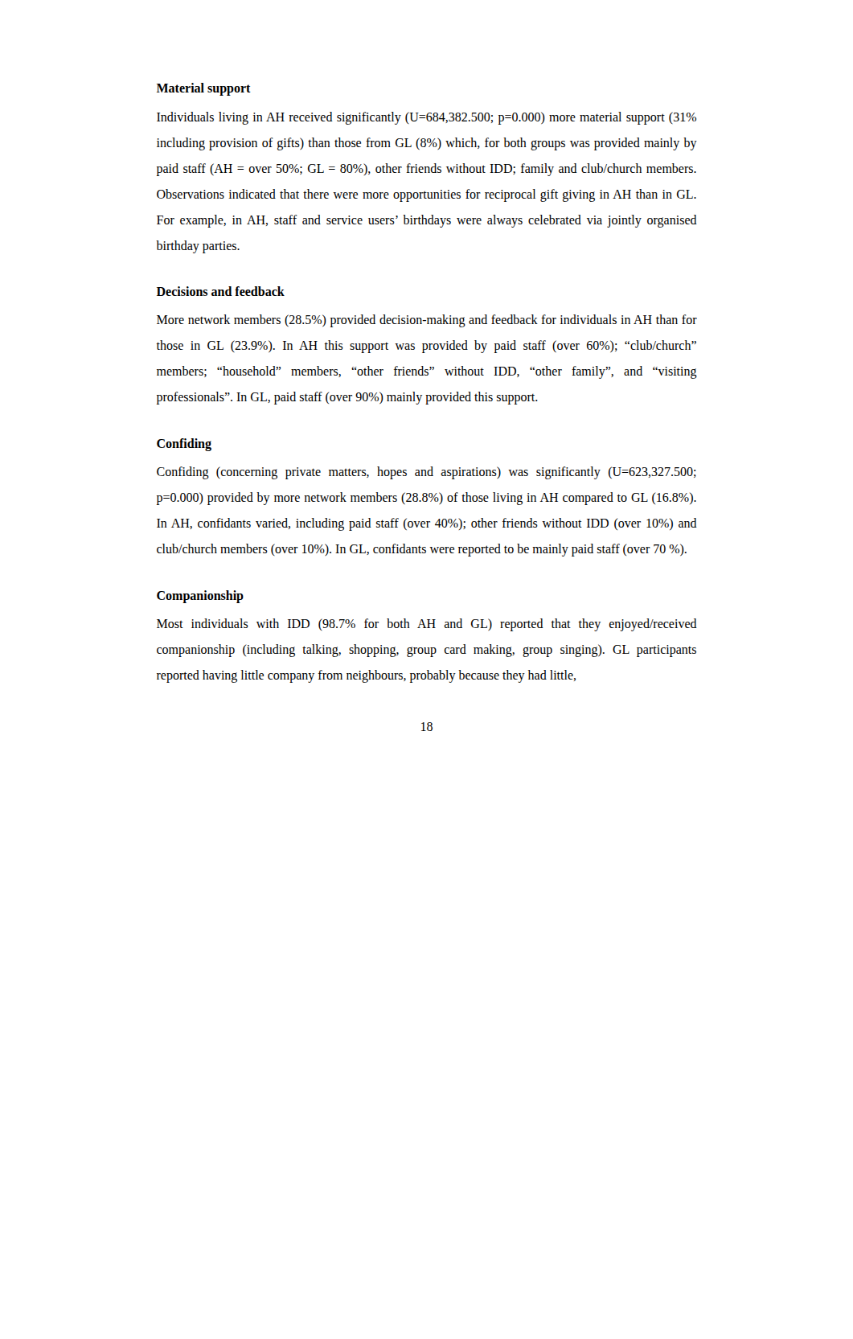Material support
Individuals living in AH received significantly (U=684,382.500; p=0.000) more material support (31% including provision of gifts) than those from GL (8%) which, for both groups was provided mainly by paid staff (AH = over 50%; GL = 80%), other friends without IDD; family and club/church members. Observations indicated that there were more opportunities for reciprocal gift giving in AH than in GL. For example, in AH, staff and service users’ birthdays were always celebrated via jointly organised birthday parties.
Decisions and feedback
More network members (28.5%) provided decision-making and feedback for individuals in AH than for those in GL (23.9%). In AH this support was provided by paid staff (over 60%); “club/church” members; “household” members, “other friends” without IDD, “other family”, and “visiting professionals”. In GL, paid staff (over 90%) mainly provided this support.
Confiding
Confiding (concerning private matters, hopes and aspirations) was significantly (U=623,327.500; p=0.000) provided by more network members (28.8%) of those living in AH compared to GL (16.8%). In AH, confidants varied, including paid staff (over 40%); other friends without IDD (over 10%) and club/church members (over 10%). In GL, confidants were reported to be mainly paid staff (over 70 %).
Companionship
Most individuals with IDD (98.7% for both AH and GL) reported that they enjoyed/received companionship (including talking, shopping, group card making, group singing). GL participants reported having little company from neighbours, probably because they had little,
18